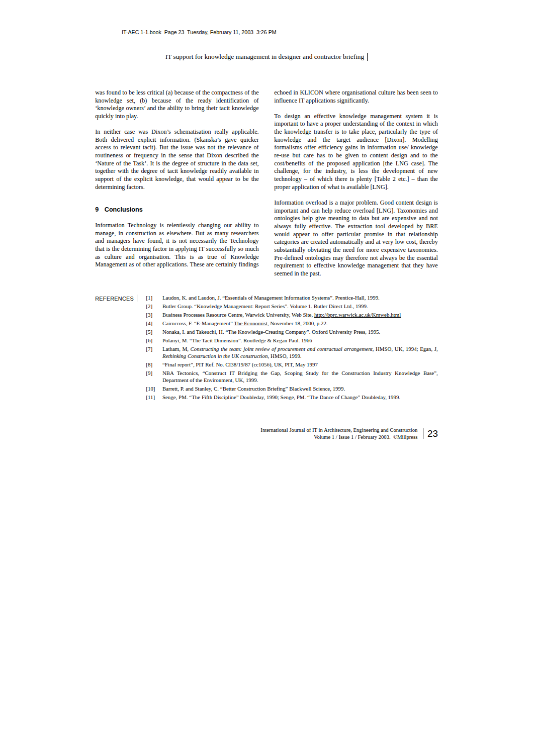IT-AEC 1-1.book Page 23 Tuesday, February 11, 2003 3:26 PM
IT support for knowledge management in designer and contractor briefing
was found to be less critical (a) because of the compactness of the knowledge set, (b) because of the ready identification of ‘knowledge owners’ and the ability to bring their tacit knowledge quickly into play.
In neither case was Dixon’s schematisation really applicable. Both delivered explicit information. (Skanska’s gave quicker access to relevant tacit). But the issue was not the relevance of routineness or frequency in the sense that Dixon described the ‘Nature of the Task’. It is the degree of structure in the data set, together with the degree of tacit knowledge readily available in support of the explicit knowledge, that would appear to be the determining factors.
9 Conclusions
Information Technology is relentlessly changing our ability to manage, in construction as elsewhere. But as many researchers and managers have found, it is not necessarily the Technology that is the determining factor in applying IT successfully so much as culture and organisation. This is as true of Knowledge Management as of other applications. These are certainly findings echoed in KLICON where organisational culture has been seen to influence IT applications significantly.
To design an effective knowledge management system it is important to have a proper understanding of the context in which the knowledge transfer is to take place, particularly the type of knowledge and the target audience [Dixon]. Modelling formalisms offer efficiency gains in information use/ knowledge re-use but care has to be given to content design and to the cost/benefits of the proposed application [the LNG case]. The challenge, for the industry, is less the development of new technology – of which there is plenty [Table 2 etc.] – than the proper application of what is available [LNG].
Information overload is a major problem. Good content design is important and can help reduce overload [LNG]. Taxonomies and ontologies help give meaning to data but are expensive and not always fully effective. The extraction tool developed by BRE would appear to offer particular promise in that relationship categories are created automatically and at very low cost, thereby substantially obviating the need for more expensive taxonomies. Pre-defined ontologies may therefore not always be the essential requirement to effective knowledge management that they have seemed in the past.
REFERENCES
[1] Laudon, K. and Laudon, J. “Essentials of Management Information Systems”. Prentice-Hall, 1999.
[2] Butler Group. “Knowledge Management: Report Series”. Volume 1. Butler Direct Ltd., 1999.
[3] Business Processes Resource Centre, Warwick University, Web Site, http://bprc.warwick.ac.uk/Kmweb.html
[4] Cairncross, F. “E-Management” The Economist, November 18, 2000, p.22.
[5] Nonaka, I. and Takeuchi, H. “The Knowledge-Creating Company”. Oxford University Press, 1995.
[6] Polanyi, M. “The Tacit Dimension”. Routledge & Kegan Paul. 1966
[7] Latham, M, Constructing the team: joint review of procurement and contractual arrangement, HMSO, UK, 1994; Egan, J, Rethinking Construction in the UK construction, HMSO, 1999.
[8]“Final report”, PIT Ref. No. CI38/19/87 (cc1056), UK, PIT, May 1997
[9] NBA Tectonics, “Construct IT Bridging the Gap, Scoping Study for the Construction Industry Knowledge Base”, Department of the Environment, UK, 1999.
[10] Barrett, P. and Stanley, C. “Better Construction Briefing” Blackwell Science, 1999.
[11] Senge, PM. “The Fifth Discipline” Doubleday, 1990; Senge, PM. “The Dance of Change” Doubleday, 1999.
International Journal of IT in Architecture, Engineering and Construction
Volume 1 / Issue 1 / February 2003. ©Millpress 23